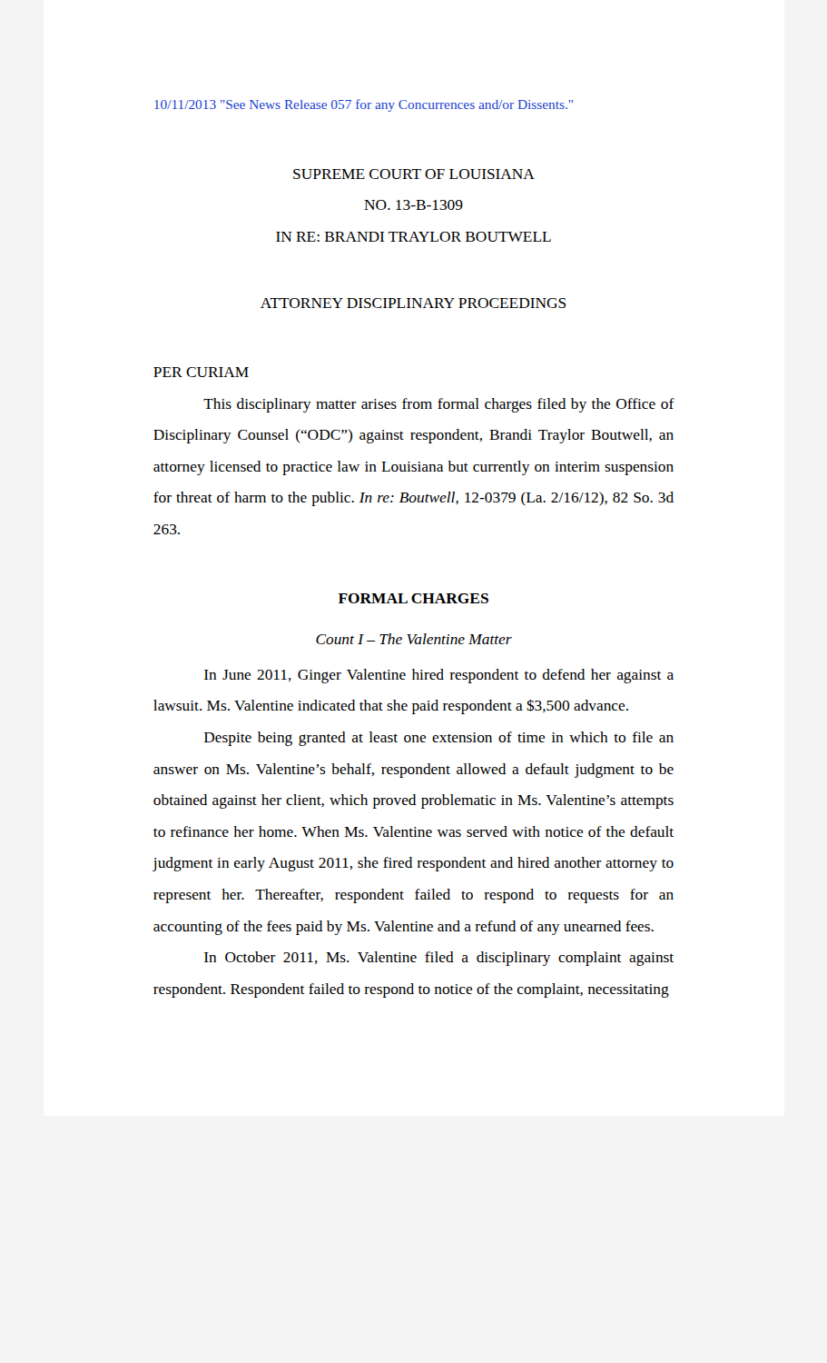10/11/2013 "See News Release 057 for any Concurrences and/or Dissents."
SUPREME COURT OF LOUISIANA
NO. 13-B-1309
IN RE: BRANDI TRAYLOR BOUTWELL
ATTORNEY DISCIPLINARY PROCEEDINGS
PER CURIAM
This disciplinary matter arises from formal charges filed by the Office of Disciplinary Counsel (“ODC”) against respondent, Brandi Traylor Boutwell, an attorney licensed to practice law in Louisiana but currently on interim suspension for threat of harm to the public. In re: Boutwell, 12-0379 (La. 2/16/12), 82 So. 3d 263.
FORMAL CHARGES
Count I – The Valentine Matter
In June 2011, Ginger Valentine hired respondent to defend her against a lawsuit. Ms. Valentine indicated that she paid respondent a $3,500 advance.
Despite being granted at least one extension of time in which to file an answer on Ms. Valentine’s behalf, respondent allowed a default judgment to be obtained against her client, which proved problematic in Ms. Valentine’s attempts to refinance her home. When Ms. Valentine was served with notice of the default judgment in early August 2011, she fired respondent and hired another attorney to represent her. Thereafter, respondent failed to respond to requests for an accounting of the fees paid by Ms. Valentine and a refund of any unearned fees.
In October 2011, Ms. Valentine filed a disciplinary complaint against respondent. Respondent failed to respond to notice of the complaint, necessitating